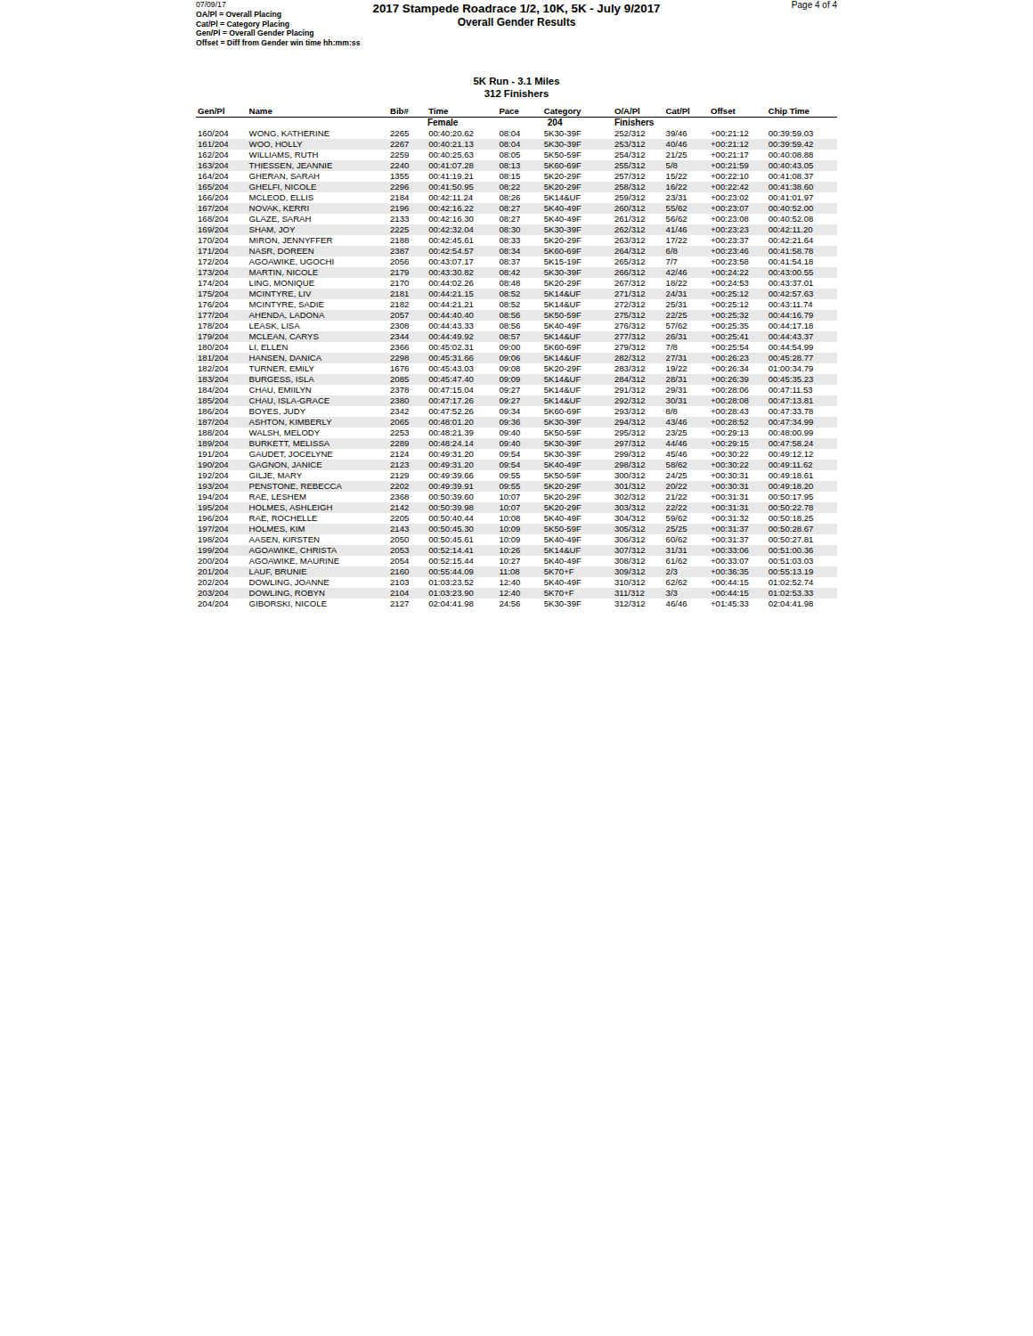07/09/17
OA/Pl = Overall Placing
Cat/Pl = Category Placing
Gen/Pl = Overall Gender Placing
Offset = Diff from Gender win time hh:mm:ss
2017 Stampede Roadrace 1/2, 10K, 5K - July 9/2017
Overall Gender Results
Page 4 of 4
5K Run - 3.1 Miles
312 Finishers
| | Female | 204 | Finishers |
| Gen/Pl | Name | Bib# | Time | Pace | Category | O/A/Pl | Cat/Pl | Offset | Chip Time |
| 160/204 | WONG, KATHERINE | 2265 | 00:40:20.62 | 08:04 | 5K30-39F | 252/312 | 39/46 | +00:21:12 | 00:39:59.03 |
| 161/204 | WOO, HOLLY | 2267 | 00:40:21.13 | 08:04 | 5K30-39F | 253/312 | 40/46 | +00:21:12 | 00:39:59.42 |
| 162/204 | WILLIAMS, RUTH | 2259 | 00:40:25.63 | 08:05 | 5K50-59F | 254/312 | 21/25 | +00:21:17 | 00:40:08.88 |
| 163/204 | THIESSEN, JEANNIE | 2240 | 00:41:07.28 | 08:13 | 5K60-69F | 255/312 | 5/8 | +00:21:59 | 00:40:43.05 |
| 164/204 | GHERAN, SARAH | 1355 | 00:41:19.21 | 08:15 | 5K20-29F | 257/312 | 15/22 | +00:22:10 | 00:41:08.37 |
| 165/204 | GHELFI, NICOLE | 2296 | 00:41:50.95 | 08:22 | 5K20-29F | 258/312 | 16/22 | +00:22:42 | 00:41:38.60 |
| 166/204 | MCLEOD, ELLIS | 2184 | 00:42:11.24 | 08:26 | 5K14&UF | 259/312 | 23/31 | +00:23:02 | 00:41:01.97 |
| 167/204 | NOVAK, KERRI | 2196 | 00:42:16.22 | 08:27 | 5K40-49F | 260/312 | 55/62 | +00:23:07 | 00:40:52.00 |
| 168/204 | GLAZE, SARAH | 2133 | 00:42:16.30 | 08:27 | 5K40-49F | 261/312 | 56/62 | +00:23:08 | 00:40:52.08 |
| 169/204 | SHAM, JOY | 2225 | 00:42:32.04 | 08:30 | 5K30-39F | 262/312 | 41/46 | +00:23:23 | 00:42:11.20 |
| 170/204 | MIRON, JENNYFFER | 2188 | 00:42:45.61 | 08:33 | 5K20-29F | 263/312 | 17/22 | +00:23:37 | 00:42:21.64 |
| 171/204 | NASR, DOREEN | 2387 | 00:42:54.57 | 08:34 | 5K60-69F | 264/312 | 6/8 | +00:23:46 | 00:41:58.78 |
| 172/204 | AGOAWIKE, UGOCHI | 2056 | 00:43:07.17 | 08:37 | 5K15-19F | 265/312 | 7/7 | +00:23:58 | 00:41:54.18 |
| 173/204 | MARTIN, NICOLE | 2179 | 00:43:30.82 | 08:42 | 5K30-39F | 266/312 | 42/46 | +00:24:22 | 00:43:00.55 |
| 174/204 | LING, MONIQUE | 2170 | 00:44:02.26 | 08:48 | 5K20-29F | 267/312 | 18/22 | +00:24:53 | 00:43:37.01 |
| 175/204 | MCINTYRE, LIV | 2181 | 00:44:21.15 | 08:52 | 5K14&UF | 271/312 | 24/31 | +00:25:12 | 00:42:57.63 |
| 176/204 | MCINTYRE, SADIE | 2182 | 00:44:21.21 | 08:52 | 5K14&UF | 272/312 | 25/31 | +00:25:12 | 00:43:11.74 |
| 177/204 | AHENDA, LADONA | 2057 | 00:44:40.40 | 08:56 | 5K50-59F | 275/312 | 22/25 | +00:25:32 | 00:44:16.79 |
| 178/204 | LEASK, LISA | 2308 | 00:44:43.33 | 08:56 | 5K40-49F | 276/312 | 57/62 | +00:25:35 | 00:44:17.18 |
| 179/204 | MCLEAN, CARYS | 2344 | 00:44:49.92 | 08:57 | 5K14&UF | 277/312 | 26/31 | +00:25:41 | 00:44:43.37 |
| 180/204 | LI, ELLEN | 2366 | 00:45:02.31 | 09:00 | 5K60-69F | 279/312 | 7/8 | +00:25:54 | 00:44:54.99 |
| 181/204 | HANSEN, DANICA | 2298 | 00:45:31.66 | 09:06 | 5K14&UF | 282/312 | 27/31 | +00:26:23 | 00:45:28.77 |
| 182/204 | TURNER, EMILY | 1676 | 00:45:43.03 | 09:08 | 5K20-29F | 283/312 | 19/22 | +00:26:34 | 01:00:34.79 |
| 183/204 | BURGESS, ISLA | 2085 | 00:45:47.40 | 09:09 | 5K14&UF | 284/312 | 28/31 | +00:26:39 | 00:45:35.23 |
| 184/204 | CHAU, EMIILYN | 2378 | 00:47:15.04 | 09:27 | 5K14&UF | 291/312 | 29/31 | +00:28:06 | 00:47:11.53 |
| 185/204 | CHAU, ISLA-GRACE | 2380 | 00:47:17.26 | 09:27 | 5K14&UF | 292/312 | 30/31 | +00:28:08 | 00:47:13.81 |
| 186/204 | BOYES, JUDY | 2342 | 00:47:52.26 | 09:34 | 5K60-69F | 293/312 | 8/8 | +00:28:43 | 00:47:33.78 |
| 187/204 | ASHTON, KIMBERLY | 2065 | 00:48:01.20 | 09:36 | 5K30-39F | 294/312 | 43/46 | +00:28:52 | 00:47:34.99 |
| 188/204 | WALSH, MELODY | 2253 | 00:48:21.39 | 09:40 | 5K50-59F | 295/312 | 23/25 | +00:29:13 | 00:48:00.99 |
| 189/204 | BURKETT, MELISSA | 2289 | 00:48:24.14 | 09:40 | 5K30-39F | 297/312 | 44/46 | +00:29:15 | 00:47:58.24 |
| 191/204 | GAUDET, JOCELYNE | 2124 | 00:49:31.20 | 09:54 | 5K30-39F | 299/312 | 45/46 | +00:30:22 | 00:49:12.12 |
| 190/204 | GAGNON, JANICE | 2123 | 00:49:31.20 | 09:54 | 5K40-49F | 298/312 | 58/62 | +00:30:22 | 00:49:11.62 |
| 192/204 | GILJE, MARY | 2129 | 00:49:39.66 | 09:55 | 5K50-59F | 300/312 | 24/25 | +00:30:31 | 00:49:18.61 |
| 193/204 | PENSTONE, REBECCA | 2202 | 00:49:39.91 | 09:55 | 5K20-29F | 301/312 | 20/22 | +00:30:31 | 00:49:18.20 |
| 194/204 | RAE, LESHEM | 2368 | 00:50:39.60 | 10:07 | 5K20-29F | 302/312 | 21/22 | +00:31:31 | 00:50:17.95 |
| 195/204 | HOLMES, ASHLEIGH | 2142 | 00:50:39.98 | 10:07 | 5K20-29F | 303/312 | 22/22 | +00:31:31 | 00:50:22.78 |
| 196/204 | RAE, ROCHELLE | 2205 | 00:50:40.44 | 10:08 | 5K40-49F | 304/312 | 59/62 | +00:31:32 | 00:50:18.25 |
| 197/204 | HOLMES, KIM | 2143 | 00:50:45.30 | 10:09 | 5K50-59F | 305/312 | 25/25 | +00:31:37 | 00:50:28.67 |
| 198/204 | AASEN, KIRSTEN | 2050 | 00:50:45.61 | 10:09 | 5K40-49F | 306/312 | 60/62 | +00:31:37 | 00:50:27.81 |
| 199/204 | AGOAWIKE, CHRISTA | 2053 | 00:52:14.41 | 10:26 | 5K14&UF | 307/312 | 31/31 | +00:33:06 | 00:51:00.36 |
| 200/204 | AGOAWIKE, MAURINE | 2054 | 00:52:15.44 | 10:27 | 5K40-49F | 308/312 | 61/62 | +00:33:07 | 00:51:03.03 |
| 201/204 | LAUF, BRUNIE | 2160 | 00:55:44.09 | 11:08 | 5K70+F | 309/312 | 2/3 | +00:36:35 | 00:55:13.19 |
| 202/204 | DOWLING, JOANNE | 2103 | 01:03:23.52 | 12:40 | 5K40-49F | 310/312 | 62/62 | +00:44:15 | 01:02:52.74 |
| 203/204 | DOWLING, ROBYN | 2104 | 01:03:23.90 | 12:40 | 5K70+F | 311/312 | 3/3 | +00:44:15 | 01:02:53.33 |
| 204/204 | GIBORSKI, NICOLE | 2127 | 02:04:41.98 | 24:56 | 5K30-39F | 312/312 | 46/46 | +01:45:33 | 02:04:41.98 |